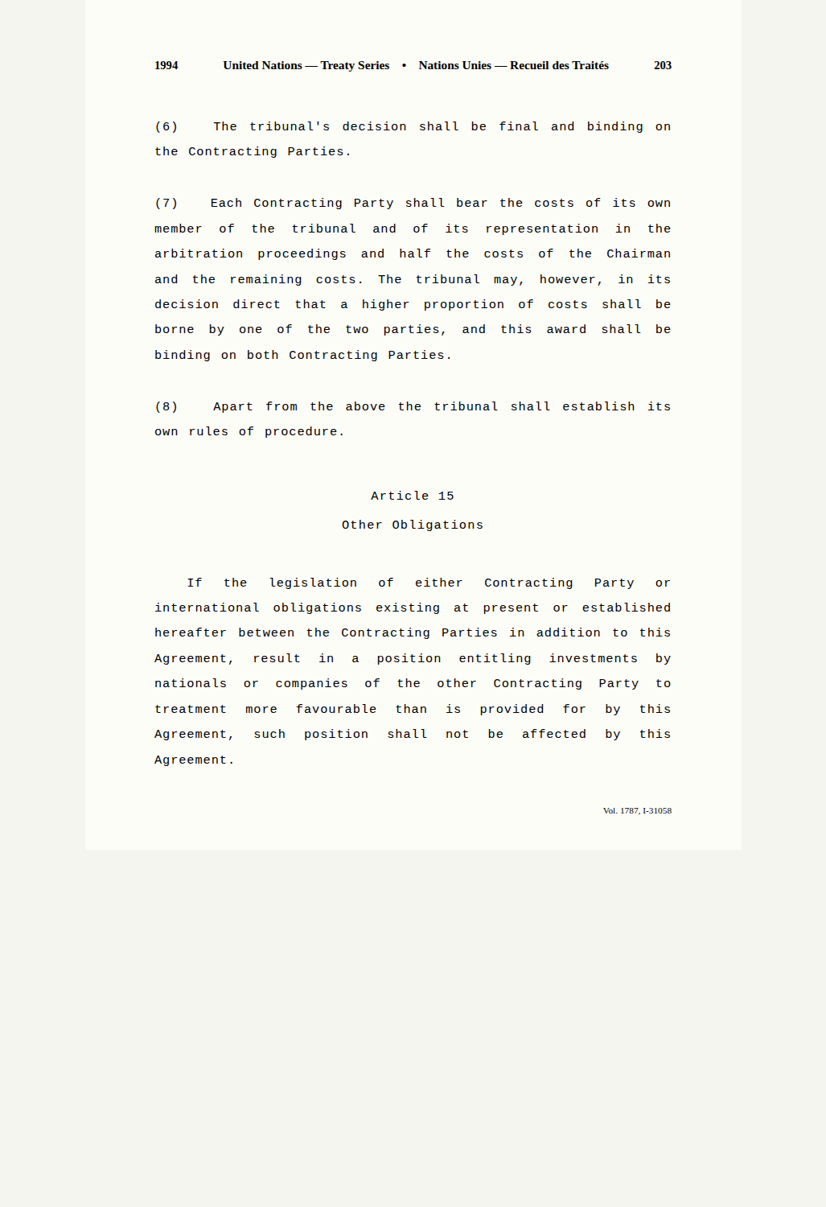1994 United Nations — Treaty Series • Nations Unies — Recueil des Traités 203
(6) The tribunal's decision shall be final and binding on the Contracting Parties.
(7) Each Contracting Party shall bear the costs of its own member of the tribunal and of its representation in the arbitration proceedings and half the costs of the Chairman and the remaining costs. The tribunal may, however, in its decision direct that a higher proportion of costs shall be borne by one of the two parties, and this award shall be binding on both Contracting Parties.
(8) Apart from the above the tribunal shall establish its own rules of procedure.
Article 15
Other Obligations
If the legislation of either Contracting Party or international obligations existing at present or established hereafter between the Contracting Parties in addition to this Agreement, result in a position entitling investments by nationals or companies of the other Contracting Party to treatment more favourable than is provided for by this Agreement, such position shall not be affected by this Agreement.
Vol. 1787, I-31058